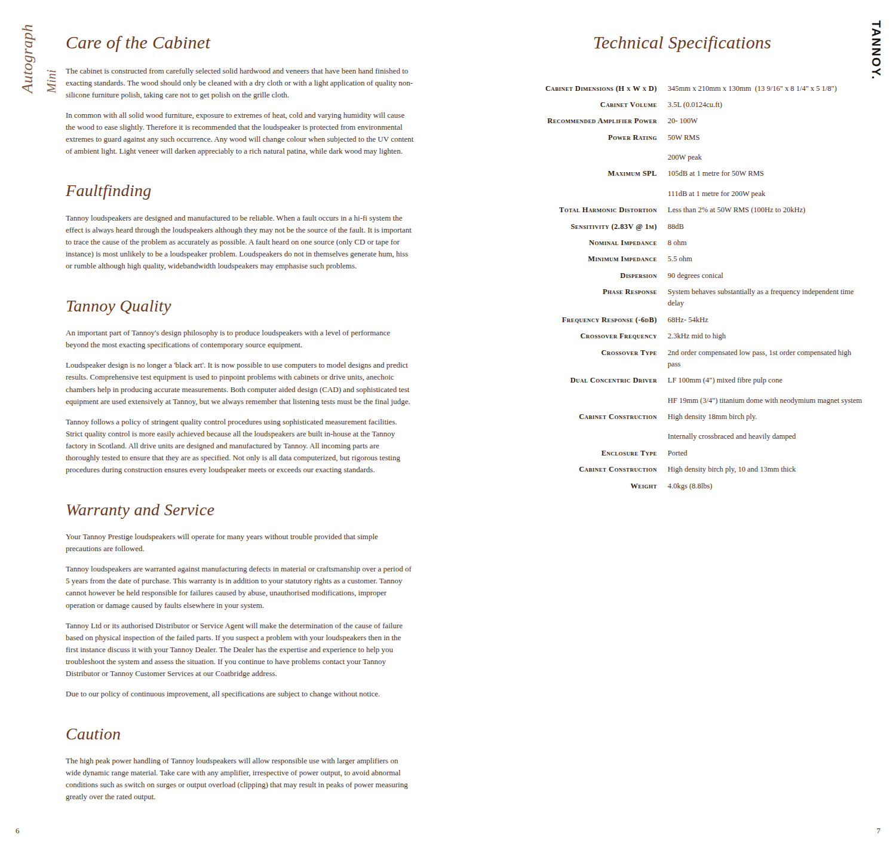Autograph
Mini
Care of the Cabinet
The cabinet is constructed from carefully selected solid hardwood and veneers that have been hand finished to exacting standards. The wood should only be cleaned with a dry cloth or with a light application of quality non-silicone furniture polish, taking care not to get polish on the grille cloth.
In common with all solid wood furniture, exposure to extremes of heat, cold and varying humidity will cause the wood to ease slightly. Therefore it is recommended that the loudspeaker is protected from environmental extremes to guard against any such occurrence. Any wood will change colour when subjected to the UV content of ambient light. Light veneer will darken appreciably to a rich natural patina, while dark wood may lighten.
Faultfinding
Tannoy loudspeakers are designed and manufactured to be reliable. When a fault occurs in a hi-fi system the effect is always heard through the loudspeakers although they may not be the source of the fault. It is important to trace the cause of the problem as accurately as possible. A fault heard on one source (only CD or tape for instance) is most unlikely to be a loudspeaker problem. Loudspeakers do not in themselves generate hum, hiss or rumble although high quality, widebandwidth loudspeakers may emphasise such problems.
Tannoy Quality
An important part of Tannoy's design philosophy is to produce loudspeakers with a level of performance beyond the most exacting specifications of contemporary source equipment.
Loudspeaker design is no longer a 'black art'. It is now possible to use computers to model designs and predict results. Comprehensive test equipment is used to pinpoint problems with cabinets or drive units, anechoic chambers help in producing accurate measurements. Both computer aided design (CAD) and sophisticated test equipment are used extensively at Tannoy, but we always remember that listening tests must be the final judge.
Tannoy follows a policy of stringent quality control procedures using sophisticated measurement facilities. Strict quality control is more easily achieved because all the loudspeakers are built in-house at the Tannoy factory in Scotland. All drive units are designed and manufactured by Tannoy. All incoming parts are thoroughly tested to ensure that they are as specified. Not only is all data computerized, but rigorous testing procedures during construction ensures every loudspeaker meets or exceeds our exacting standards.
Warranty and Service
Your Tannoy Prestige loudspeakers will operate for many years without trouble provided that simple precautions are followed.
Tannoy loudspeakers are warranted against manufacturing defects in material or craftsmanship over a period of 5 years from the date of purchase. This warranty is in addition to your statutory rights as a customer. Tannoy cannot however be held responsible for failures caused by abuse, unauthorised modifications, improper operation or damage caused by faults elsewhere in your system.
Tannoy Ltd or its authorised Distributor or Service Agent will make the determination of the cause of failure based on physical inspection of the failed parts. If you suspect a problem with your loudspeakers then in the first instance discuss it with your Tannoy Dealer. The Dealer has the expertise and experience to help you troubleshoot the system and assess the situation. If you continue to have problems contact your Tannoy Distributor or Tannoy Customer Services at our Coatbridge address.
Due to our policy of continuous improvement, all specifications are subject to change without notice.
Caution
The high peak power handling of Tannoy loudspeakers will allow responsible use with larger amplifiers on wide dynamic range material. Take care with any amplifier, irrespective of power output, to avoid abnormal conditions such as switch on surges or output overload (clipping) that may result in peaks of power measuring greatly over the rated output.
6
TANNOY.
Technical Specifications
| Cabinet Dimensions (H x W x D) | 345mm x 210mm x 130mm (13 9/16" x 8 1/4" x 5 1/8") |
| Cabinet Volume | 3.5L (0.0124cu.ft) |
| Recommended Amplifier Power | 20- 100W |
| Power Rating | 50W RMS |
| | 200W peak |
| Maximum SPL | 105dB at 1 metre for 50W RMS |
| | 111dB at 1 metre for 200W peak |
| Total Harmonic Distortion | Less than 2% at 50W RMS (100Hz to 20kHz) |
| Sensitivity (2.83V @ 1m) | 88dB |
| Nominal Impedance | 8 ohm |
| Minimum Impedance | 5.5 ohm |
| Dispersion | 90 degrees conical |
| Phase Response | System behaves substantially as a frequency independent time delay |
| Frequency Response (-6dB) | 68Hz- 54kHz |
| Crossover Frequency | 2.3kHz mid to high |
| Crossover Type | 2nd order compensated low pass, 1st order compensated high pass |
| Dual Concentric Driver | LF 100mm (4") mixed fibre pulp cone |
| | HF 19mm (3/4") titanium dome with neodymium magnet system |
| Cabinet Construction | High density 18mm birch ply. |
| | Internally crossbraced and heavily damped |
| Enclosure Type | Ported |
| Cabinet Construction | High density birch ply, 10 and 13mm thick |
| Weight | 4.0kgs (8.8lbs) |
7